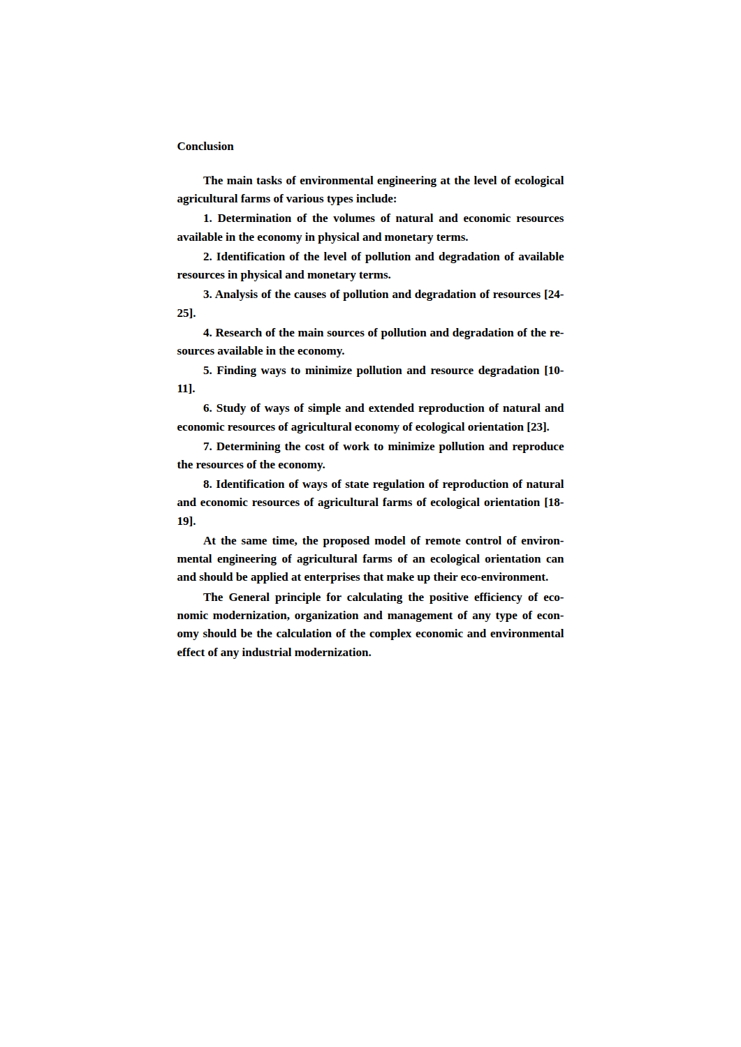Conclusion
The main tasks of environmental engineering at the level of ecological agricultural farms of various types include:
1. Determination of the volumes of natural and economic resources available in the economy in physical and monetary terms.
2. Identification of the level of pollution and degradation of available resources in physical and monetary terms.
3. Analysis of the causes of pollution and degradation of resources [24-25].
4. Research of the main sources of pollution and degradation of the resources available in the economy.
5. Finding ways to minimize pollution and resource degradation [10-11].
6. Study of ways of simple and extended reproduction of natural and economic resources of agricultural economy of ecological orientation [23].
7. Determining the cost of work to minimize pollution and reproduce the resources of the economy.
8. Identification of ways of state regulation of reproduction of natural and economic resources of agricultural farms of ecological orientation [18-19].
At the same time, the proposed model of remote control of environmental engineering of agricultural farms of an ecological orientation can and should be applied at enterprises that make up their eco-environment.
The General principle for calculating the positive efficiency of economic modernization, organization and management of any type of economy should be the calculation of the complex economic and environmental effect of any industrial modernization.